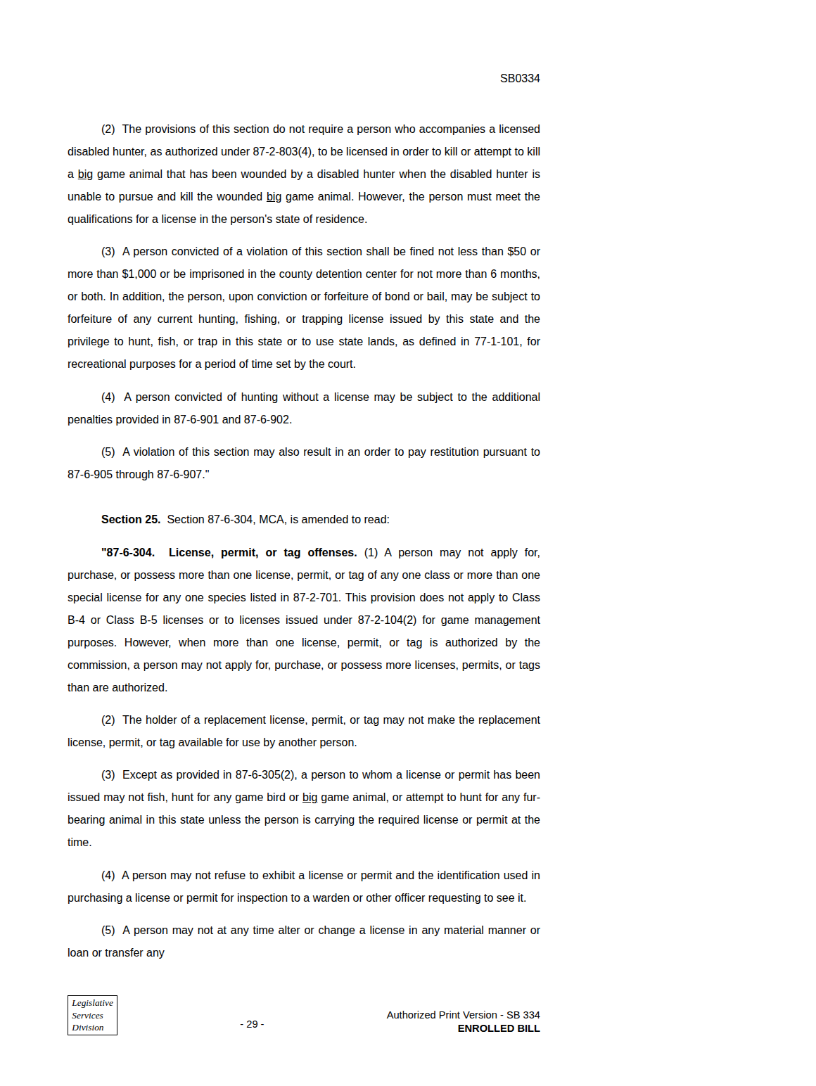SB0334
(2) The provisions of this section do not require a person who accompanies a licensed disabled hunter, as authorized under 87-2-803(4), to be licensed in order to kill or attempt to kill a big game animal that has been wounded by a disabled hunter when the disabled hunter is unable to pursue and kill the wounded big game animal. However, the person must meet the qualifications for a license in the person's state of residence.
(3) A person convicted of a violation of this section shall be fined not less than $50 or more than $1,000 or be imprisoned in the county detention center for not more than 6 months, or both. In addition, the person, upon conviction or forfeiture of bond or bail, may be subject to forfeiture of any current hunting, fishing, or trapping license issued by this state and the privilege to hunt, fish, or trap in this state or to use state lands, as defined in 77-1-101, for recreational purposes for a period of time set by the court.
(4) A person convicted of hunting without a license may be subject to the additional penalties provided in 87-6-901 and 87-6-902.
(5) A violation of this section may also result in an order to pay restitution pursuant to 87-6-905 through 87-6-907."
Section 25. Section 87-6-304, MCA, is amended to read:
"87-6-304. License, permit, or tag offenses. (1) A person may not apply for, purchase, or possess more than one license, permit, or tag of any one class or more than one special license for any one species listed in 87-2-701. This provision does not apply to Class B-4 or Class B-5 licenses or to licenses issued under 87-2-104(2) for game management purposes. However, when more than one license, permit, or tag is authorized by the commission, a person may not apply for, purchase, or possess more licenses, permits, or tags than are authorized.
(2) The holder of a replacement license, permit, or tag may not make the replacement license, permit, or tag available for use by another person.
(3) Except as provided in 87-6-305(2), a person to whom a license or permit has been issued may not fish, hunt for any game bird or big game animal, or attempt to hunt for any fur-bearing animal in this state unless the person is carrying the required license or permit at the time.
(4) A person may not refuse to exhibit a license or permit and the identification used in purchasing a license or permit for inspection to a warden or other officer requesting to see it.
(5) A person may not at any time alter or change a license in any material manner or loan or transfer any
Legislative
Services
Division
- 29 -
Authorized Print Version - SB 334
ENROLLED BILL